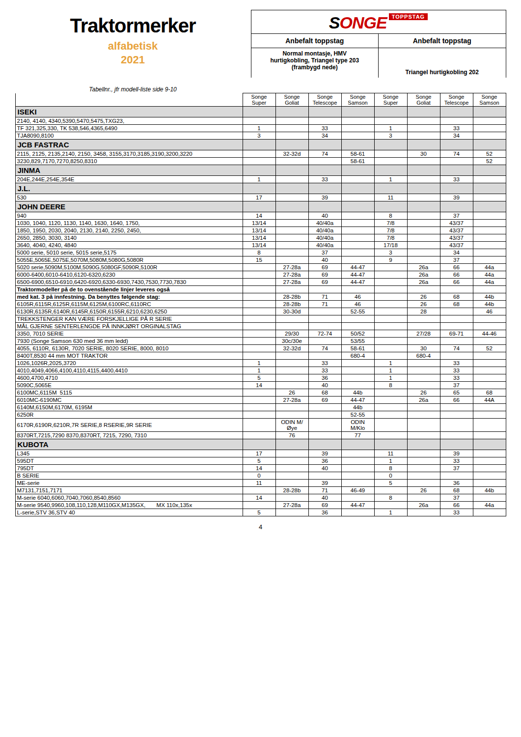Traktormerker
alfabetisk
2021
Tabellnr., jfr modell-liste side 9-10
SONGE TOPPSTAG
Anbefalt toppstag
Anbefalt toppstag
Normal montasje, HMV
hurtigkobling, Triangel type 203
(frambygd nede)
Triangel hurtigkobling 202
| | Songe Super | Songe Goliat | Songe Telescope | Songe Samson | Songe Super | Songe Goliat | Songe Telescope | Songe Samson |
| --- | --- | --- | --- | --- | --- | --- | --- | --- |
| ISEKI | | | | | | | | |
| 2140, 4140, 4340,5390,5470,5475,TXG23, | | | | | | | | |
| TF 321,325,330, TK 538,546,4365,6490 | 1 | | 33 | | 1 | | 33 | |
| TJA8090,8100 | 3 | | 34 | | 3 | | 34 | |
| JCB FASTRAC | | | | | | | | |
| 2115, 2125, 2135,2140, 2150, 3458, 3155,3170,3185,3190,3200,3220 | | 32-32d | 74 | 58-61 | | 30 | 74 | 52 |
| 3230,829,7170,7270,8250,8310 | | | | 58-61 | | | | 52 |
| JINMA | | | | | | | | |
| 204E,244E,254E,354E | 1 | | 33 | | 1 | | 33 | |
| J.L. | | | | | | | | |
| 530 | 17 | | 39 | | 11 | | 39 | |
| JOHN DEERE | | | | | | | | |
| 940 | 14 | | 40 | | 8 | | 37 | |
| 1030, 1040, 1120, 1130, 1140, 1630, 1640, 1750, | 13/14 | | 40/40a | | 7/8 | | 43/37 | |
| 1850, 1950, 2030, 2040, 2130, 2140, 2250, 2450, | 13/14 | | 40/40a | | 7/8 | | 43/37 | |
| 2650, 2850, 3030, 3140 | 13/14 | | 40/40a | | 7/8 | | 43/37 | |
| 3640, 4040, 4240, 4840 | 13/14 | | 40/40a | | 17/18 | | 43/37 | |
| 5000 serie, 5010 serie, 5015 serie,5175 | 8 | | 37 | | 3 | | 34 | |
| 5055E,5065E,5075E,5070M,5080M,5080G,5080R | 15 | | 40 | | 9 | | 37 | |
| 5020 serie,5090M,5100M,5090G,5080GF,5090R,5100R | | 27-28a | 69 | 44-47 | | 26a | 66 | 44a |
| 6000-6400,6010-6410,6120-6320,6230 | | 27-28a | 69 | 44-47 | | 26a | 66 | 44a |
| 6500-6900,6510-6910,6420-6920,6330-6930,7430,7530,7730,7830 | | 27-28a | 69 | 44-47 | | 26a | 66 | 44a |
| Traktormodeller på de to ovenstående linjer leveres også | | | | | | | | |
| med kat. 3 på innfestning. Da benyttes følgende stag: | | 28-28b | 71 | 46 | | 26 | 68 | 44b |
| 6105R,6115R,6125R,6115M,6125M,6100RC,6110RC | | 28-28b | 71 | 46 | | 26 | 68 | 44b |
| 6130R,6135R,6140R,6145R,6150R,6155R,6210,6230,6250 | | 30-30d | | 52-55 | | 28 | | 46 |
| TREKKSTENGER KAN VÆRE FORSKJELLIGE PÅ R SERIE | | | | | | | | |
| MÅL GJERNE SENTERLENGDE PÅ INNKJØRT ORGINALSTAG | | | | | | | | |
| 3350, 7010 SERIE | | 29/30 | 72-74 | 50/52 | | 27/28 | 69-71 | 44-46 |
| 7930 (Songe Samson 630 med 36 mm ledd) | | 30c/30e | | 53/55 | | | | |
| 4055, 6110R, 6130R, 7020 SERIE, 8020 SERIE, 8000, 8010 | | 32-32d | 74 | 58-61 | | 30 | 74 | 52 |
| 8400T,8530 44 mm MOT TRAKTOR | | | | 680-4 | | 680-4 | | |
| 1026,1026R,2025,3720 | 1 | | 33 | | 1 | | 33 | |
| 4010,4049,4066,4100,4110,4115,4400,4410 | 1 | | 33 | | 1 | | 33 | |
| 4600,4700,4710 | 5 | | 36 | | 1 | | 33 | |
| 5090C,5065E | 14 | | 40 | | 8 | | 37 | |
| 6100MC,6115M 5115 | | 26 | 68 | 44b | | 26 | 65 | 68 |
| 6010MC-6190MC | | 27-28a | 69 | 44-47 | | 26a | 66 | 44A |
| 6140M,6150M,6170M, 6195M | | | | 44b | | | | |
| 6250R | | | | 52-55 | | | | |
| 6170R,6190R,6210R,7R SERIE,8 RSERIE,9R SERIE | | ODIN M/Øye | | ODIN M/Klo | | | | |
| 8370RT,7215,7290 8370,8370RT, 7215, 7290, 7310 | | 76 | | 77 | | | | |
| KUBOTA | | | | | | | | |
| L345 | 17 | | 39 | | 11 | | 39 | |
| 595DT | 5 | | 36 | | 1 | | 33 | |
| 795DT | 14 | | 40 | | 8 | | 37 | |
| B SERIE | 0 | | | | 0 | | | |
| ME-serie | 11 | | 39 | | 5 | | 36 | |
| M7131,7151,7171 | | 28-28b | 71 | 46-49 | | 26 | 68 | 44b |
| M-serie 6040,6060,7040,7060,8540,8560 | 14 | | 40 | | 8 | | 37 | |
| M-serie 9540,9960,108,110,128,M110GX,M135GX, MX 110x,135x | | 27-28a | 69 | 44-47 | | 26a | 66 | 44a |
| L-serie,STV 36,STV 40 | 5 | | 36 | | 1 | | 33 | |
4